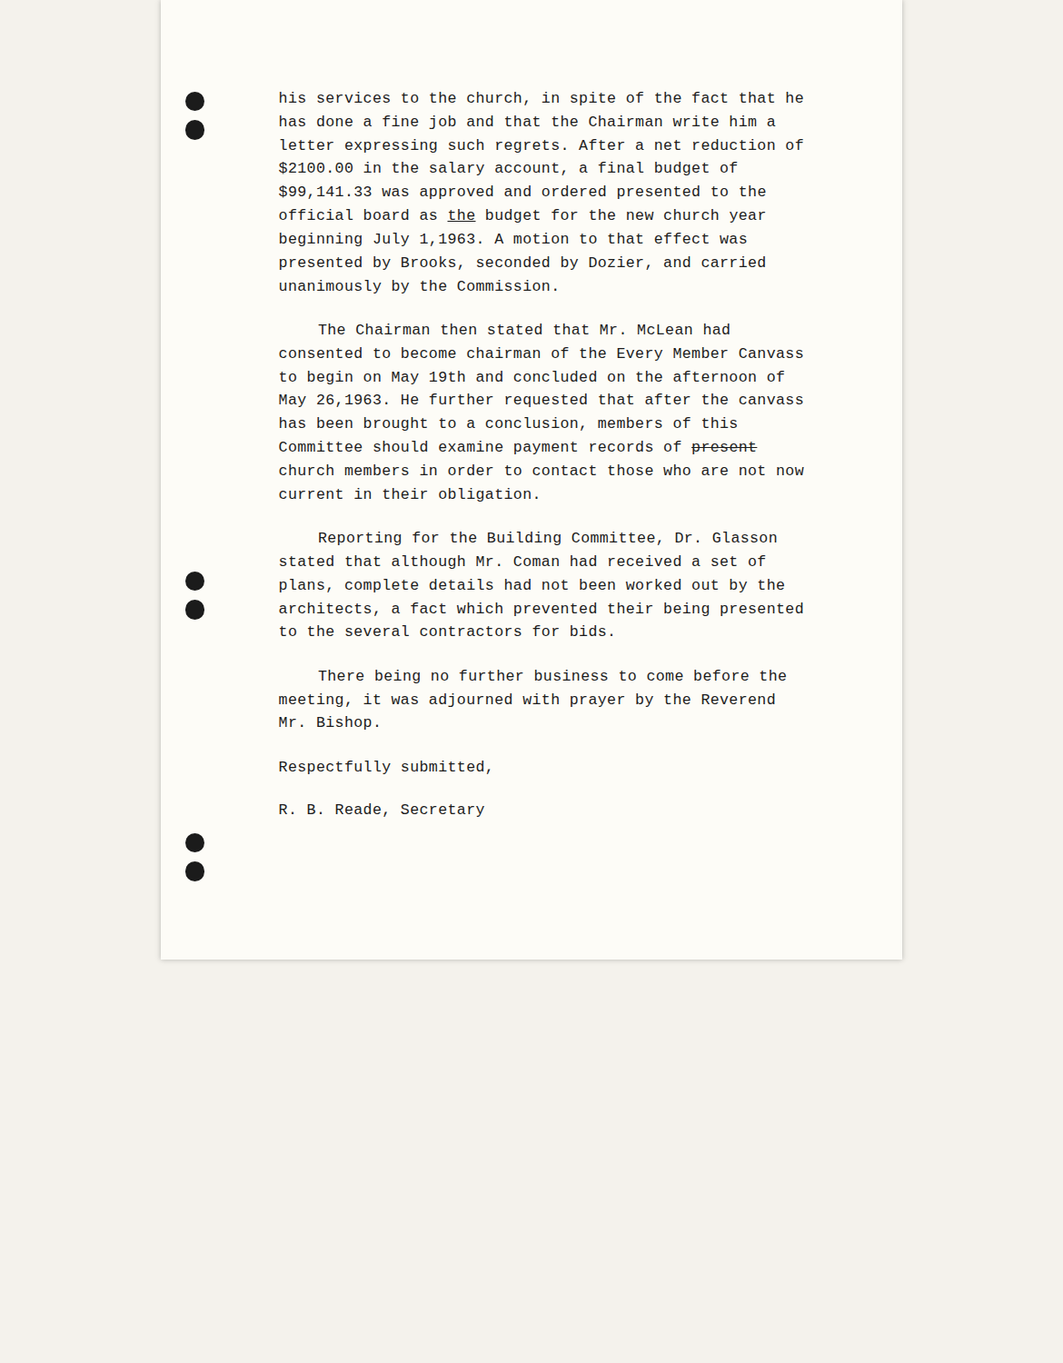his services to the church, in spite of the fact that he has done a fine job and that the Chairman write him a letter expressing such regrets. After a net reduction of $2100.00 in the salary account, a final budget of $99,141.33 was approved and ordered presented to the official board as the budget for the new church year beginning July 1,1963. A motion to that effect was presented by Brooks, seconded by Dozier, and carried unanimously by the Commission.
The Chairman then stated that Mr. McLean had consented to become chairman of the Every Member Canvass to begin on May 19th and concluded on the afternoon of May 26,1963. He further requested that after the canvass has been brought to a conclusion, members of this Committee should examine payment records of present church members in order to contact those who are not now current in their obligation.
Reporting for the Building Committee, Dr. Glasson stated that although Mr. Coman had received a set of plans, complete details had not been worked out by the architects, a fact which prevented their being presented to the several contractors for bids.
There being no further business to come before the meeting, it was adjourned with prayer by the Reverend Mr. Bishop.
Respectfully submitted,
R. B. Reade, Secretary